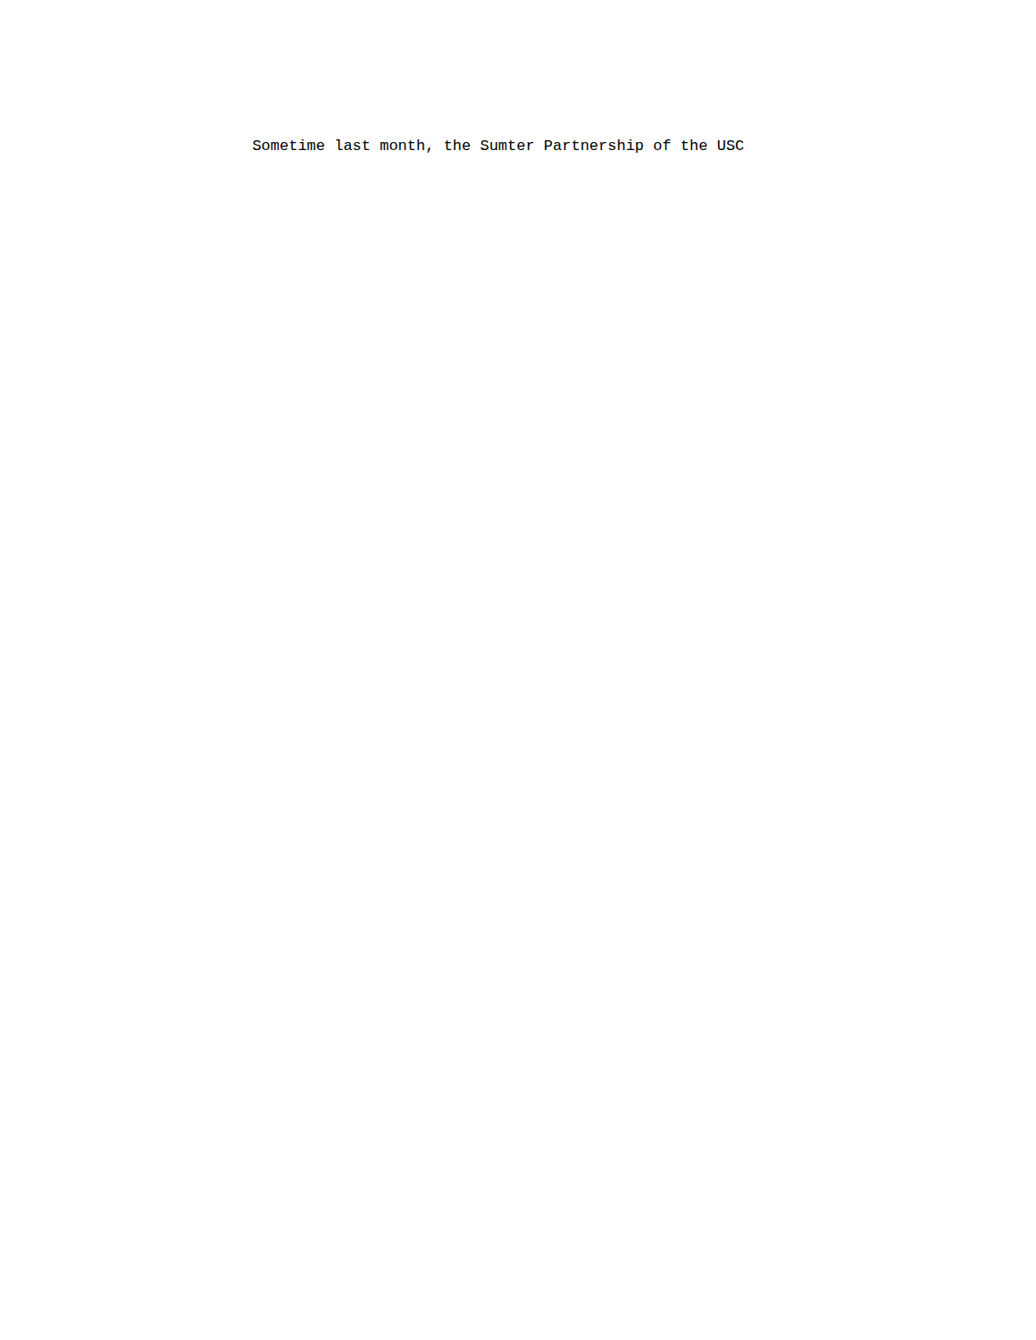Sometime last month, the Sumter Partnership of the USC